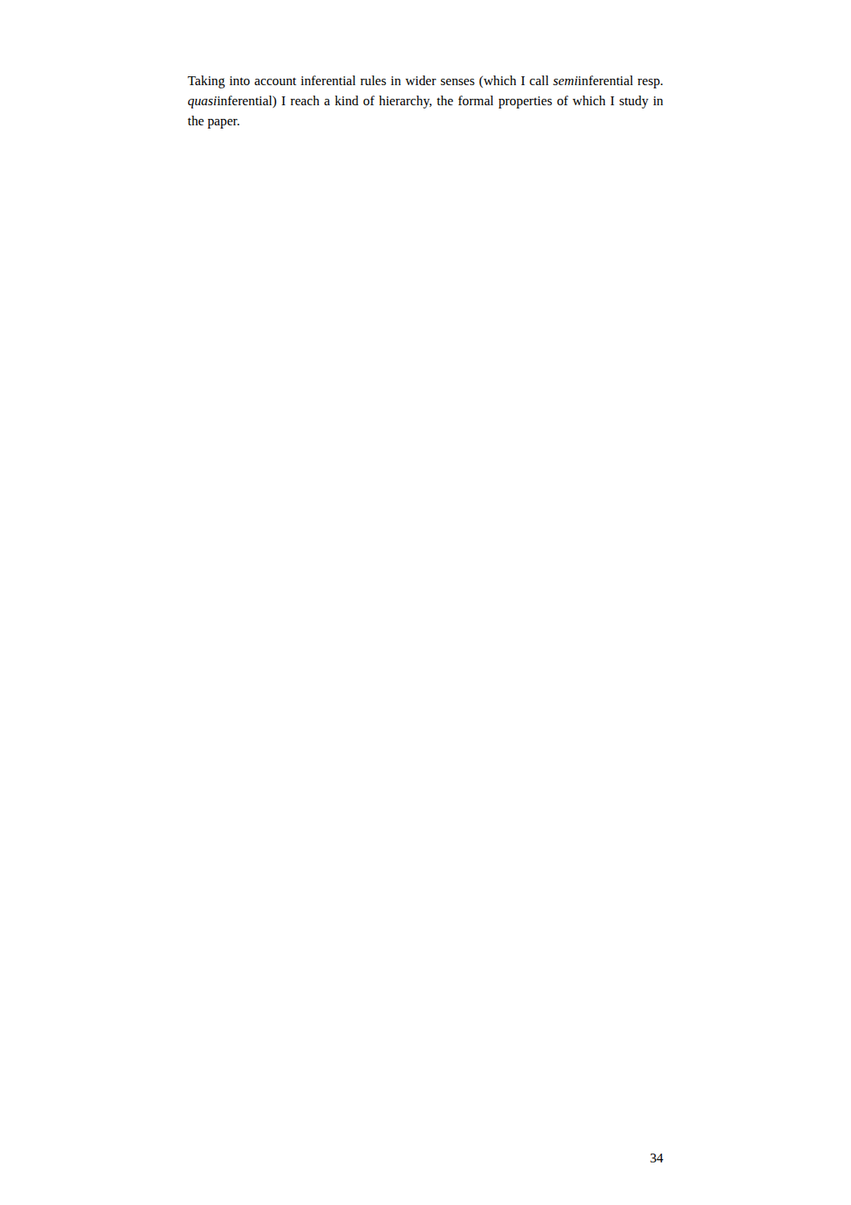Taking into account inferential rules in wider senses (which I call semiinferential resp. quasiinferential) I reach a kind of hierarchy, the formal properties of which I study in the paper.
34